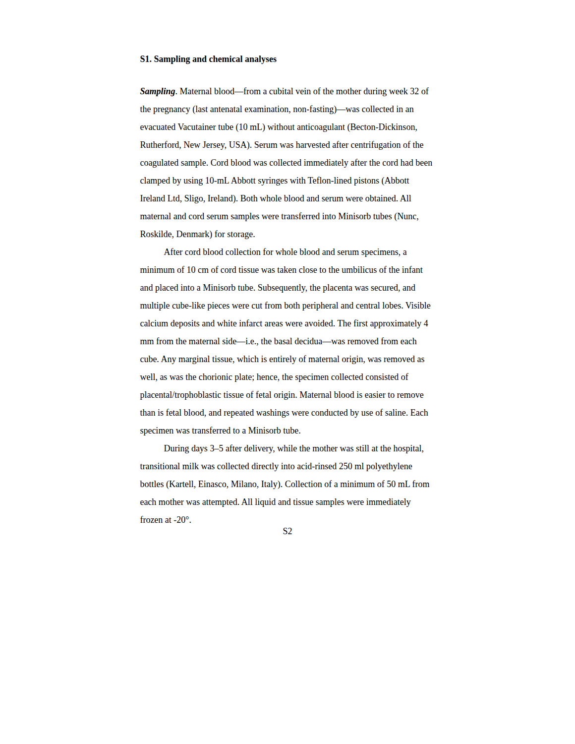S1. Sampling and chemical analyses
Sampling. Maternal blood—from a cubital vein of the mother during week 32 of the pregnancy (last antenatal examination, non-fasting)—was collected in an evacuated Vacutainer tube (10 mL) without anticoagulant (Becton-Dickinson, Rutherford, New Jersey, USA). Serum was harvested after centrifugation of the coagulated sample. Cord blood was collected immediately after the cord had been clamped by using 10-mL Abbott syringes with Teflon-lined pistons (Abbott Ireland Ltd, Sligo, Ireland). Both whole blood and serum were obtained. All maternal and cord serum samples were transferred into Minisorb tubes (Nunc, Roskilde, Denmark) for storage.
After cord blood collection for whole blood and serum specimens, a minimum of 10 cm of cord tissue was taken close to the umbilicus of the infant and placed into a Minisorb tube. Subsequently, the placenta was secured, and multiple cube-like pieces were cut from both peripheral and central lobes. Visible calcium deposits and white infarct areas were avoided. The first approximately 4 mm from the maternal side—i.e., the basal decidua—was removed from each cube. Any marginal tissue, which is entirely of maternal origin, was removed as well, as was the chorionic plate; hence, the specimen collected consisted of placental/trophoblastic tissue of fetal origin. Maternal blood is easier to remove than is fetal blood, and repeated washings were conducted by use of saline. Each specimen was transferred to a Minisorb tube.
During days 3–5 after delivery, while the mother was still at the hospital, transitional milk was collected directly into acid-rinsed 250 ml polyethylene bottles (Kartell, Einasco, Milano, Italy). Collection of a minimum of 50 mL from each mother was attempted. All liquid and tissue samples were immediately frozen at -20°.
S2